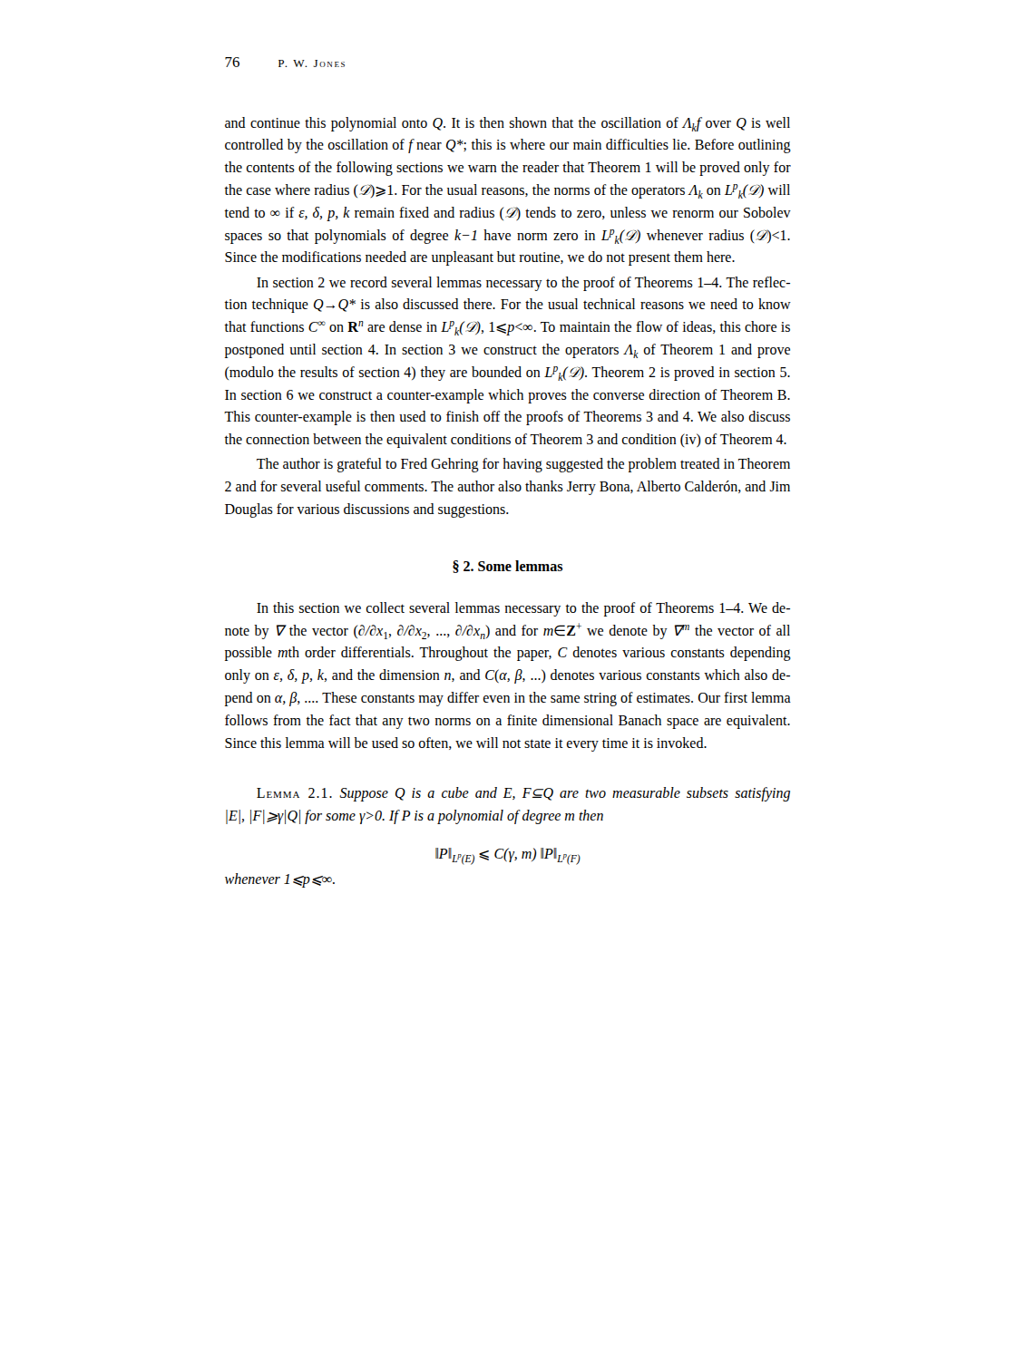76 P. W. Jones
and continue this polynomial onto Q. It is then shown that the oscillation of Λkf over Q is well controlled by the oscillation of f near Q*; this is where our main difficulties lie. Before outlining the contents of the following sections we warn the reader that Theorem 1 will be proved only for the case where radius (𝒟)⩾1. For the usual reasons, the norms of the operators Λk on Lpk(𝒟) will tend to ∞ if ε, δ, p, k remain fixed and radius (𝒟) tends to zero, unless we renorm our Sobolev spaces so that polynomials of degree k−1 have norm zero in Lpk(𝒟) whenever radius (𝒟)<1. Since the modifications needed are unpleasant but routine, we do not present them here.
In section 2 we record several lemmas necessary to the proof of Theorems 1–4. The reflection technique Q→Q* is also discussed there. For the usual technical reasons we need to know that functions C∞ on Rn are dense in Lpk(𝒟), 1⩽p<∞. To maintain the flow of ideas, this chore is postponed until section 4. In section 3 we construct the operators Λk of Theorem 1 and prove (modulo the results of section 4) they are bounded on Lpk(𝒟). Theorem 2 is proved in section 5. In section 6 we construct a counter-example which proves the converse direction of Theorem B. This counter-example is then used to finish off the proofs of Theorems 3 and 4. We also discuss the connection between the equivalent conditions of Theorem 3 and condition (iv) of Theorem 4.
The author is grateful to Fred Gehring for having suggested the problem treated in Theorem 2 and for several useful comments. The author also thanks Jerry Bona, Alberto Calderón, and Jim Douglas for various discussions and suggestions.
§ 2. Some lemmas
In this section we collect several lemmas necessary to the proof of Theorems 1–4. We denote by ∇ the vector (∂/∂x1, ∂/∂x2, ..., ∂/∂xn) and for m∈Z+ we denote by ∇m the vector of all possible mth order differentials. Throughout the paper, C denotes various constants depending only on ε, δ, p, k, and the dimension n, and C(α, β, ...) denotes various constants which also depend on α, β, .... These constants may differ even in the same string of estimates. Our first lemma follows from the fact that any two norms on a finite dimensional Banach space are equivalent. Since this lemma will be used so often, we will not state it every time it is invoked.
Lemma 2.1. Suppose Q is a cube and E, F⊆Q are two measurable subsets satisfying |E|, |F|⩾γ|Q| for some γ>0. If P is a polynomial of degree m then
‖P‖Lp(E) ⩽ C(γ, m) ‖P‖Lp(F)
whenever 1⩽p⩽∞.